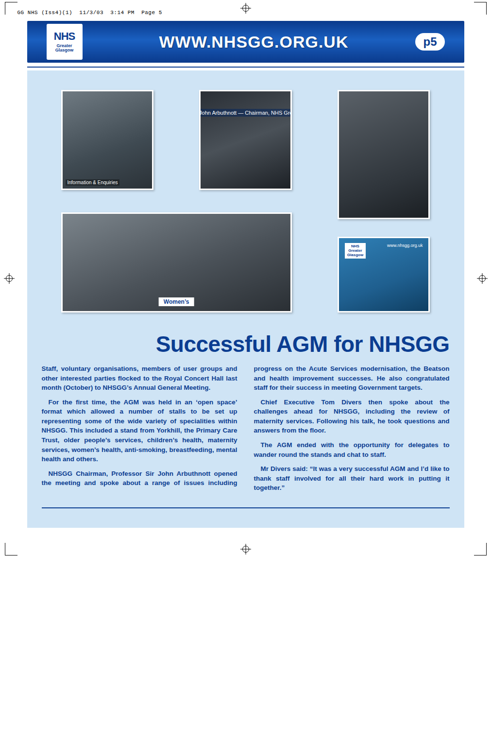GG NHS (Iss4)(1) 11/3/03 3:14 PM Page 5
NHS
Greater
Glasgow
WWW.NHSGG.ORG.UK
p5
Information & Enquiries
Professor Sir John Arbuthnott — Chairman, NHS Greater Glasgow
Women’s
NHS
Greater
Glasgow
www.nhsgg.org.uk
Successful AGM for NHSGG
Staff, voluntary organisations, members of user groups and other interested parties flocked to the Royal Concert Hall last month (October) to NHSGG’s Annual General Meeting.
For the first time, the AGM was held in an ‘open space’ format which allowed a number of stalls to be set up representing some of the wide variety of specialities within NHSGG. This included a stand from Yorkhill, the Primary Care Trust, older people’s services, children’s health, maternity services, women’s health, anti-smoking, breastfeeding, mental health and others.
NHSGG Chairman, Professor Sir John Arbuthnott opened the meeting and spoke about a range of issues including progress on the Acute Services modernisation, the Beatson and health improvement successes. He also congratulated staff for their success in meeting Government targets.
Chief Executive Tom Divers then spoke about the challenges ahead for NHSGG, including the review of maternity services. Following his talk, he took questions and answers from the floor.
The AGM ended with the opportunity for delegates to wander round the stands and chat to staff.
Mr Divers said: “It was a very successful AGM and I’d like to thank staff involved for all their hard work in putting it together.”